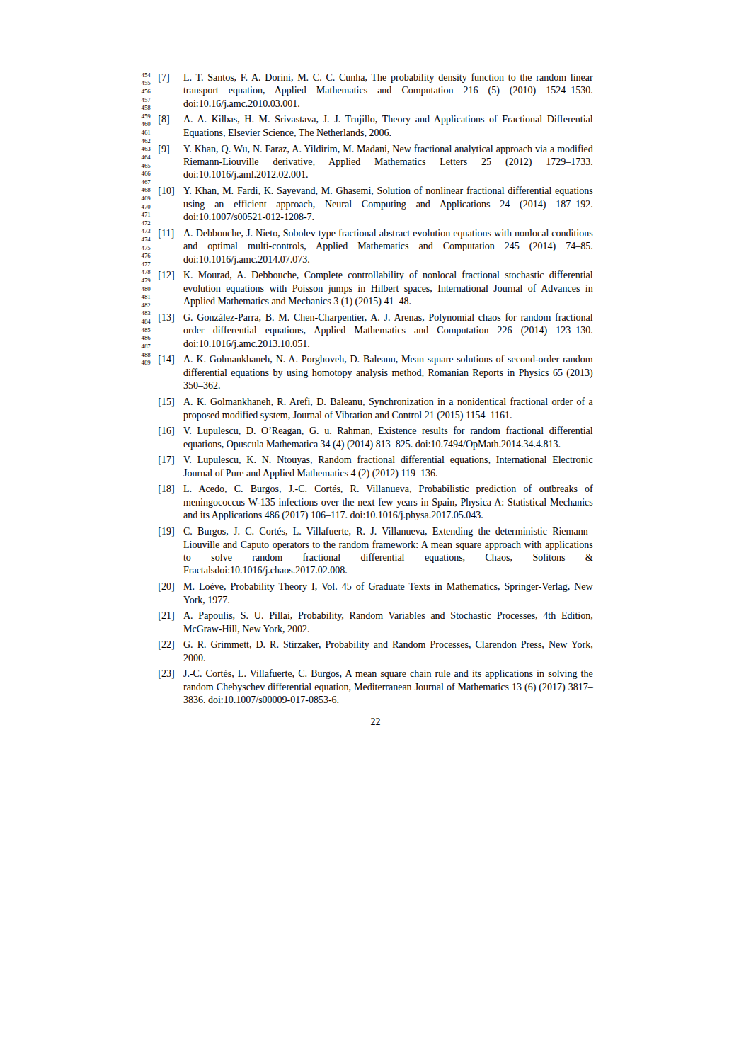454
455
456
457
458
459
460
461
462
463
464
465
466
467
468
469
470
471
472
473
474
475
476
477
478
479
480
481
482
483
484
485
486
487
488
489
[7] L. T. Santos, F. A. Dorini, M. C. C. Cunha, The probability density function to the random linear transport equation, Applied Mathematics and Computation 216 (5) (2010) 1524–1530. doi:10.16/j.amc.2010.03.001.
[8] A. A. Kilbas, H. M. Srivastava, J. J. Trujillo, Theory and Applications of Fractional Differential Equations, Elsevier Science, The Netherlands, 2006.
[9] Y. Khan, Q. Wu, N. Faraz, A. Yildirim, M. Madani, New fractional analytical approach via a modified Riemann-Liouville derivative, Applied Mathematics Letters 25 (2012) 1729–1733. doi:10.1016/j.aml.2012.02.001.
[10] Y. Khan, M. Fardi, K. Sayevand, M. Ghasemi, Solution of nonlinear fractional differential equations using an efficient approach, Neural Computing and Applications 24 (2014) 187–192. doi:10.1007/s00521-012-1208-7.
[11] A. Debbouche, J. Nieto, Sobolev type fractional abstract evolution equations with nonlocal conditions and optimal multi-controls, Applied Mathematics and Computation 245 (2014) 74–85. doi:10.1016/j.amc.2014.07.073.
[12] K. Mourad, A. Debbouche, Complete controllability of nonlocal fractional stochastic differential evolution equations with Poisson jumps in Hilbert spaces, International Journal of Advances in Applied Mathematics and Mechanics 3 (1) (2015) 41–48.
[13] G. González-Parra, B. M. Chen-Charpentier, A. J. Arenas, Polynomial chaos for random fractional order differential equations, Applied Mathematics and Computation 226 (2014) 123–130. doi:10.1016/j.amc.2013.10.051.
[14] A. K. Golmankhaneh, N. A. Porghoveh, D. Baleanu, Mean square solutions of second-order random differential equations by using homotopy analysis method, Romanian Reports in Physics 65 (2013) 350–362.
[15] A. K. Golmankhaneh, R. Arefi, D. Baleanu, Synchronization in a nonidentical fractional order of a proposed modified system, Journal of Vibration and Control 21 (2015) 1154–1161.
[16] V. Lupulescu, D. O’Reagan, G. u. Rahman, Existence results for random fractional differential equations, Opuscula Mathematica 34 (4) (2014) 813–825. doi:10.7494/OpMath.2014.34.4.813.
[17] V. Lupulescu, K. N. Ntouyas, Random fractional differential equations, International Electronic Journal of Pure and Applied Mathematics 4 (2) (2012) 119–136.
[18] L. Acedo, C. Burgos, J.-C. Cortés, R. Villanueva, Probabilistic prediction of outbreaks of meningococcus W-135 infections over the next few years in Spain, Physica A: Statistical Mechanics and its Applications 486 (2017) 106–117. doi:10.1016/j.physa.2017.05.043.
[19] C. Burgos, J. C. Cortés, L. Villafuerte, R. J. Villanueva, Extending the deterministic Riemann–Liouville and Caputo operators to the random framework: A mean square approach with applications to solve random fractional differential equations, Chaos, Solitons & Fractalsdoi:10.1016/j.chaos.2017.02.008.
[20] M. Loève, Probability Theory I, Vol. 45 of Graduate Texts in Mathematics, Springer-Verlag, New York, 1977.
[21] A. Papoulis, S. U. Pillai, Probability, Random Variables and Stochastic Processes, 4th Edition, McGraw-Hill, New York, 2002.
[22] G. R. Grimmett, D. R. Stirzaker, Probability and Random Processes, Clarendon Press, New York, 2000.
[23] J.-C. Cortés, L. Villafuerte, C. Burgos, A mean square chain rule and its applications in solving the random Chebyschev differential equation, Mediterranean Journal of Mathematics 13 (6) (2017) 3817–3836. doi:10.1007/s00009-017-0853-6.
22